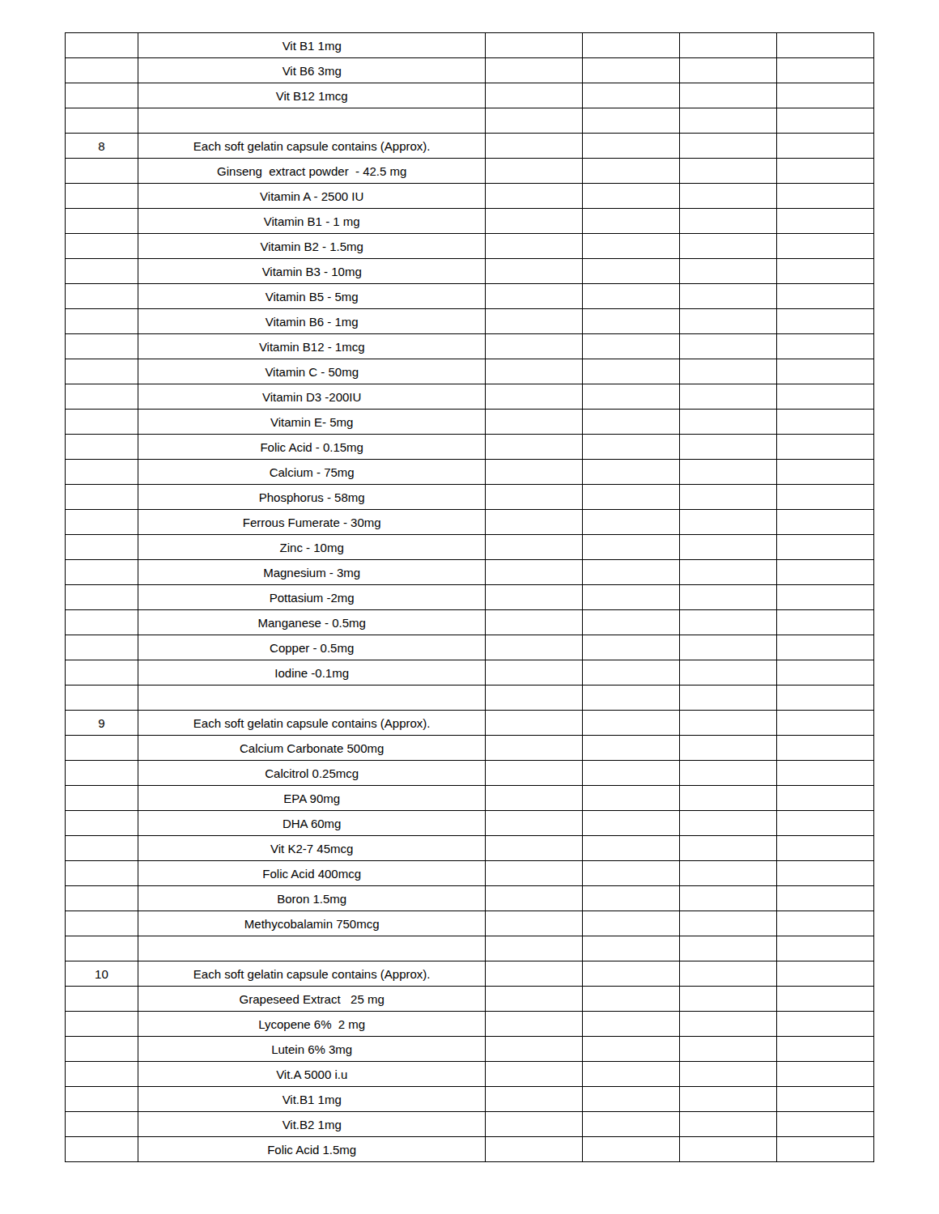| | Vit B1 1mg | | | | |
| | Vit B6 3mg | | | | |
| | Vit B12 1mcg | | | | |
| 8 | Each soft gelatin capsule contains (Approx). | | | | |
| | Ginseng extract powder - 42.5 mg | | | | |
| | Vitamin A - 2500 IU | | | | |
| | Vitamin B1 - 1 mg | | | | |
| | Vitamin B2 - 1.5mg | | | | |
| | Vitamin B3 - 10mg | | | | |
| | Vitamin B5 - 5mg | | | | |
| | Vitamin B6 - 1mg | | | | |
| | Vitamin B12 - 1mcg | | | | |
| | Vitamin C - 50mg | | | | |
| | Vitamin D3 -200IU | | | | |
| | Vitamin E- 5mg | | | | |
| | Folic Acid - 0.15mg | | | | |
| | Calcium - 75mg | | | | |
| | Phosphorus - 58mg | | | | |
| | Ferrous Fumerate - 30mg | | | | |
| | Zinc - 10mg | | | | |
| | Magnesium - 3mg | | | | |
| | Pottasium -2mg | | | | |
| | Manganese - 0.5mg | | | | |
| | Copper - 0.5mg | | | | |
| | Iodine -0.1mg | | | | |
| 9 | Each soft gelatin capsule contains (Approx). | | | | |
| | Calcium Carbonate 500mg | | | | |
| | Calcitrol 0.25mcg | | | | |
| | EPA 90mg | | | | |
| | DHA 60mg | | | | |
| | Vit K2-7 45mcg | | | | |
| | Folic Acid 400mcg | | | | |
| | Boron 1.5mg | | | | |
| | Methycobalamin 750mcg | | | | |
| 10 | Each soft gelatin capsule contains (Approx). | | | | |
| | Grapeseed Extract 25 mg | | | | |
| | Lycopene 6% 2 mg | | | | |
| | Lutein 6% 3mg | | | | |
| | Vit.A 5000 i.u | | | | |
| | Vit.B1 1mg | | | | |
| | Vit.B2 1mg | | | | |
| | Folic Acid 1.5mg | | | | |